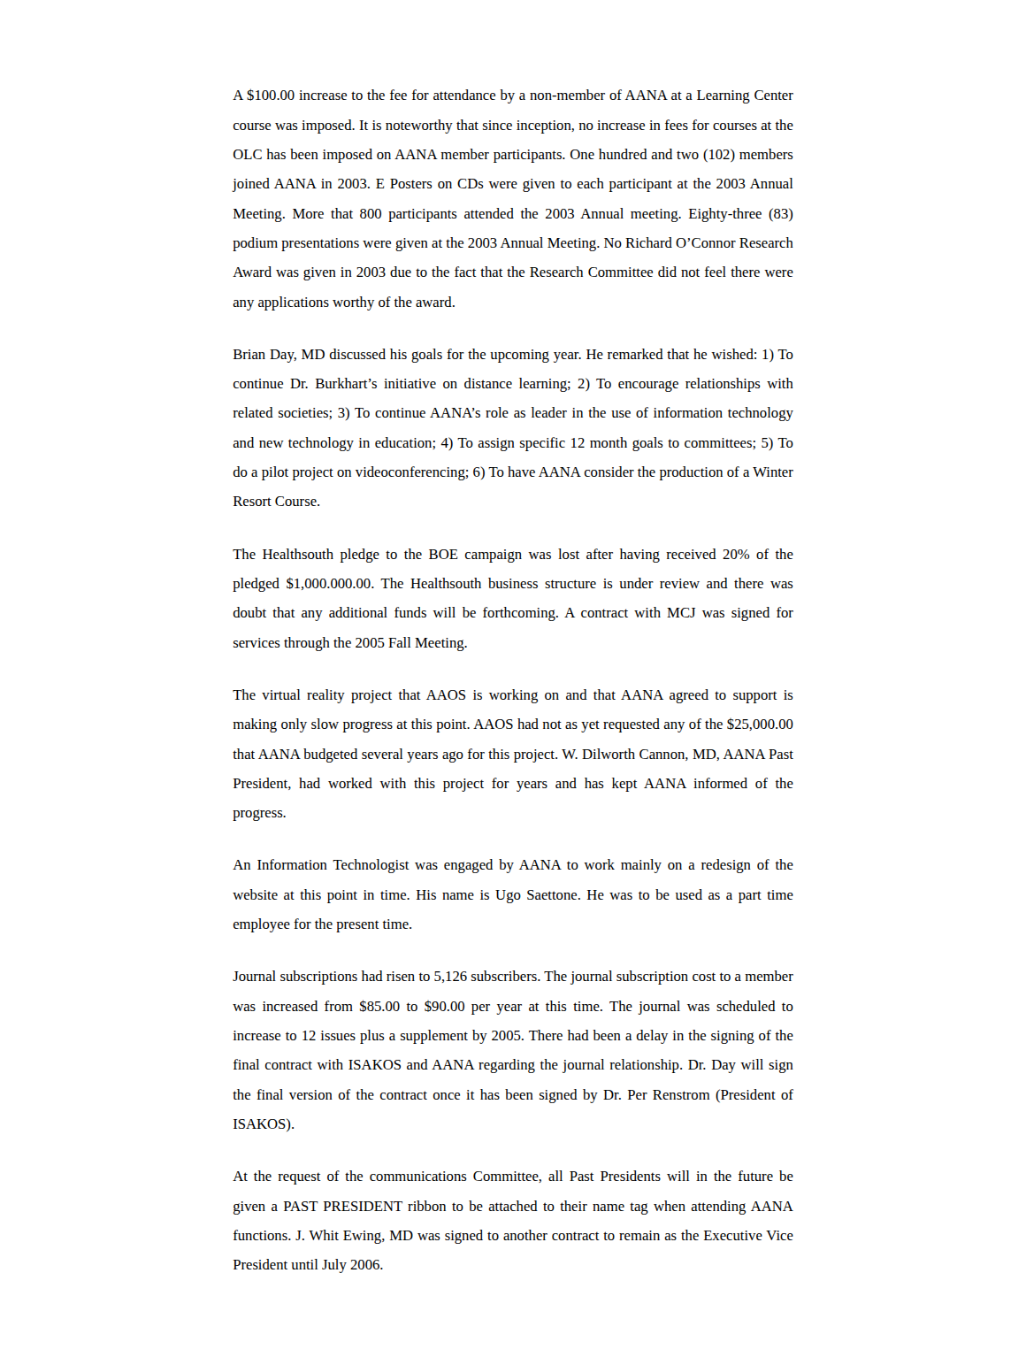A $100.00 increase to the fee for attendance by a non-member of AANA at a Learning Center course was imposed. It is noteworthy that since inception, no increase in fees for courses at the OLC has been imposed on AANA member participants. One hundred and two (102) members joined AANA in 2003. E Posters on CDs were given to each participant at the 2003 Annual Meeting. More that 800 participants attended the 2003 Annual meeting. Eighty-three (83) podium presentations were given at the 2003 Annual Meeting. No Richard O’Connor Research Award was given in 2003 due to the fact that the Research Committee did not feel there were any applications worthy of the award.
Brian Day, MD discussed his goals for the upcoming year. He remarked that he wished: 1) To continue Dr. Burkhart’s initiative on distance learning; 2) To encourage relationships with related societies; 3) To continue AANA’s role as leader in the use of information technology and new technology in education; 4) To assign specific 12 month goals to committees; 5) To do a pilot project on videoconferencing; 6) To have AANA consider the production of a Winter Resort Course.
The Healthsouth pledge to the BOE campaign was lost after having received 20% of the pledged $1,000.000.00. The Healthsouth business structure is under review and there was doubt that any additional funds will be forthcoming. A contract with MCJ was signed for services through the 2005 Fall Meeting.
The virtual reality project that AAOS is working on and that AANA agreed to support is making only slow progress at this point. AAOS had not as yet requested any of the $25,000.00 that AANA budgeted several years ago for this project. W. Dilworth Cannon, MD, AANA Past President, had worked with this project for years and has kept AANA informed of the progress.
An Information Technologist was engaged by AANA to work mainly on a redesign of the website at this point in time. His name is Ugo Saettone. He was to be used as a part time employee for the present time.
Journal subscriptions had risen to 5,126 subscribers. The journal subscription cost to a member was increased from $85.00 to $90.00 per year at this time. The journal was scheduled to increase to 12 issues plus a supplement by 2005. There had been a delay in the signing of the final contract with ISAKOS and AANA regarding the journal relationship. Dr. Day will sign the final version of the contract once it has been signed by Dr. Per Renstrom (President of ISAKOS).
At the request of the communications Committee, all Past Presidents will in the future be given a PAST PRESIDENT ribbon to be attached to their name tag when attending AANA functions. J. Whit Ewing, MD was signed to another contract to remain as the Executive Vice President until July 2006.